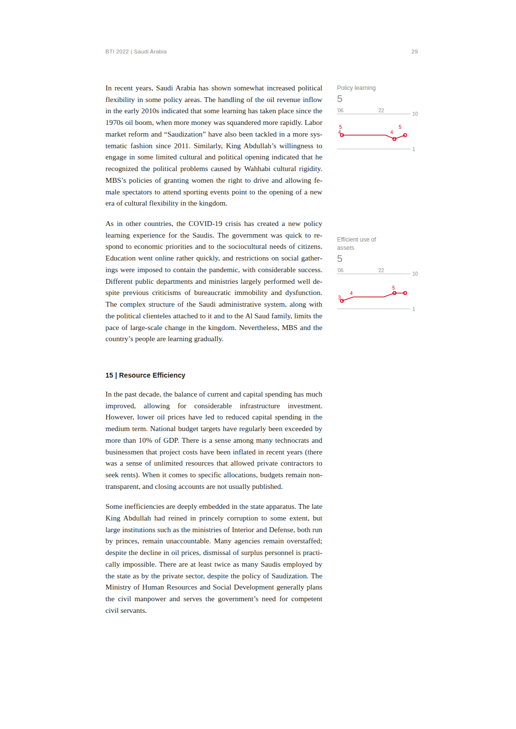BTI 2022 | Saudi Arabia
29
In recent years, Saudi Arabia has shown somewhat increased political flexibility in some policy areas. The handling of the oil revenue inflow in the early 2010s indicated that some learning has taken place since the 1970s oil boom, when more money was squandered more rapidly. Labor market reform and “Saudization” have also been tackled in a more systematic fashion since 2011. Similarly, King Abdullah’s willingness to engage in some limited cultural and political opening indicated that he recognized the political problems caused by Wahhabi cultural rigidity. MBS’s policies of granting women the right to drive and allowing female spectators to attend sporting events point to the opening of a new era of cultural flexibility in the kingdom.
As in other countries, the COVID-19 crisis has created a new policy learning experience for the Saudis. The government was quick to respond to economic priorities and to the sociocultural needs of citizens. Education went online rather quickly, and restrictions on social gatherings were imposed to contain the pandemic, with considerable success. Different public departments and ministries largely performed well despite previous criticisms of bureaucratic immobility and dysfunction. The complex structure of the Saudi administrative system, along with the political clienteles attached to it and to the Al Saud family, limits the pace of large-scale change in the kingdom. Nevertheless, MBS and the country’s people are learning gradually.
15 | Resource Efficiency
In the past decade, the balance of current and capital spending has much improved, allowing for considerable infrastructure investment. However, lower oil prices have led to reduced capital spending in the medium term. National budget targets have regularly been exceeded by more than 10% of GDP. There is a sense among many technocrats and businessmen that project costs have been inflated in recent years (there was a sense of unlimited resources that allowed private contractors to seek rents). When it comes to specific allocations, budgets remain nontransparent, and closing accounts are not usually published.
Some inefficiencies are deeply embedded in the state apparatus. The late King Abdullah had reined in princely corruption to some extent, but large institutions such as the ministries of Interior and Defense, both run by princes, remain unaccountable. Many agencies remain overstaffed; despite the decline in oil prices, dismissal of surplus personnel is practically impossible. There are at least twice as many Saudis employed by the state as by the private sector, despite the policy of Saudization. The Ministry of Human Resources and Social Development generally plans the civil manpower and serves the government’s need for competent civil servants.
Policy learning
5
'06 ‘22
10 1 4 4 5 5
Efficient use of
assets
5
'06 ‘22
10 1 3 4 5